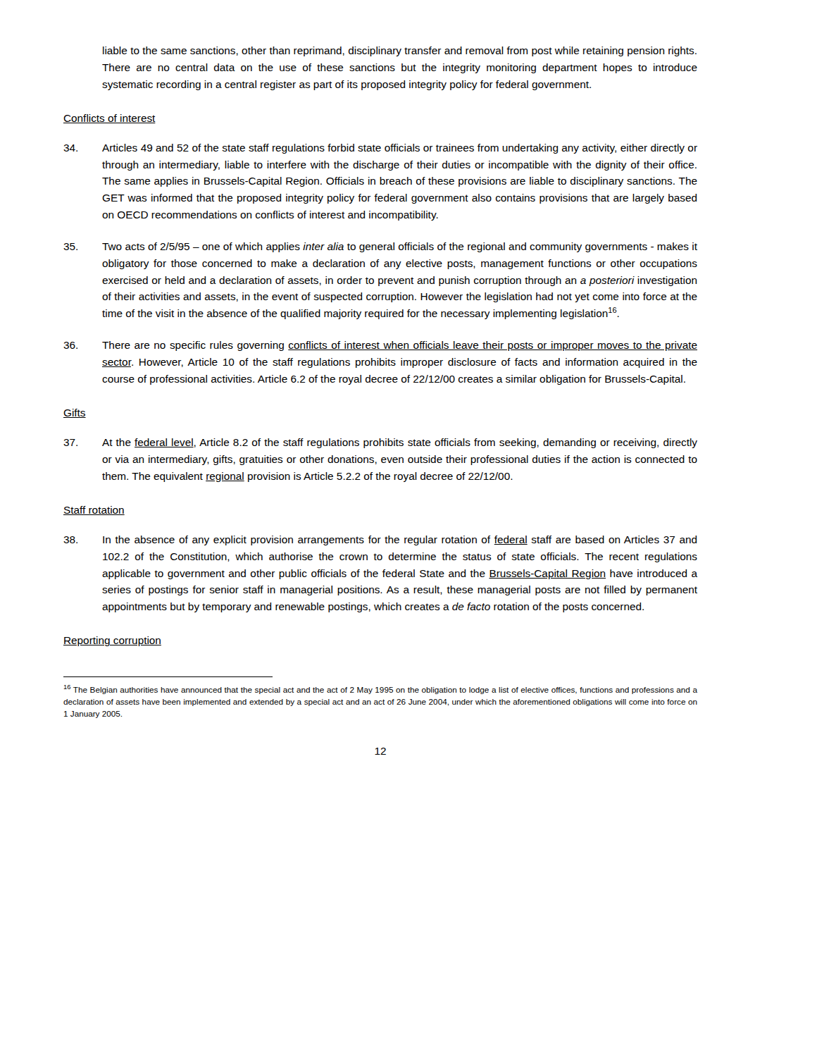liable to the same sanctions, other than reprimand, disciplinary transfer and removal from post while retaining pension rights. There are no central data on the use of these sanctions but the integrity monitoring department hopes to introduce systematic recording in a central register as part of its proposed integrity policy for federal government.
Conflicts of interest
34.
Articles 49 and 52 of the state staff regulations forbid state officials or trainees from undertaking any activity, either directly or through an intermediary, liable to interfere with the discharge of their duties or incompatible with the dignity of their office. The same applies in Brussels-Capital Region. Officials in breach of these provisions are liable to disciplinary sanctions. The GET was informed that the proposed integrity policy for federal government also contains provisions that are largely based on OECD recommendations on conflicts of interest and incompatibility.
35.
Two acts of 2/5/95 – one of which applies inter alia to general officials of the regional and community governments - makes it obligatory for those concerned to make a declaration of any elective posts, management functions or other occupations exercised or held and a declaration of assets, in order to prevent and punish corruption through an a posteriori investigation of their activities and assets, in the event of suspected corruption. However the legislation had not yet come into force at the time of the visit in the absence of the qualified majority required for the necessary implementing legislation16.
36.
There are no specific rules governing conflicts of interest when officials leave their posts or improper moves to the private sector. However, Article 10 of the staff regulations prohibits improper disclosure of facts and information acquired in the course of professional activities. Article 6.2 of the royal decree of 22/12/00 creates a similar obligation for Brussels-Capital.
Gifts
37.
At the federal level, Article 8.2 of the staff regulations prohibits state officials from seeking, demanding or receiving, directly or via an intermediary, gifts, gratuities or other donations, even outside their professional duties if the action is connected to them. The equivalent regional provision is Article 5.2.2 of the royal decree of 22/12/00.
Staff rotation
38.
In the absence of any explicit provision arrangements for the regular rotation of federal staff are based on Articles 37 and 102.2 of the Constitution, which authorise the crown to determine the status of state officials. The recent regulations applicable to government and other public officials of the federal State and the Brussels-Capital Region have introduced a series of postings for senior staff in managerial positions. As a result, these managerial posts are not filled by permanent appointments but by temporary and renewable postings, which creates a de facto rotation of the posts concerned.
Reporting corruption
16 The Belgian authorities have announced that the special act and the act of 2 May 1995 on the obligation to lodge a list of elective offices, functions and professions and a declaration of assets have been implemented and extended by a special act and an act of 26 June 2004, under which the aforementioned obligations will come into force on 1 January 2005.
12